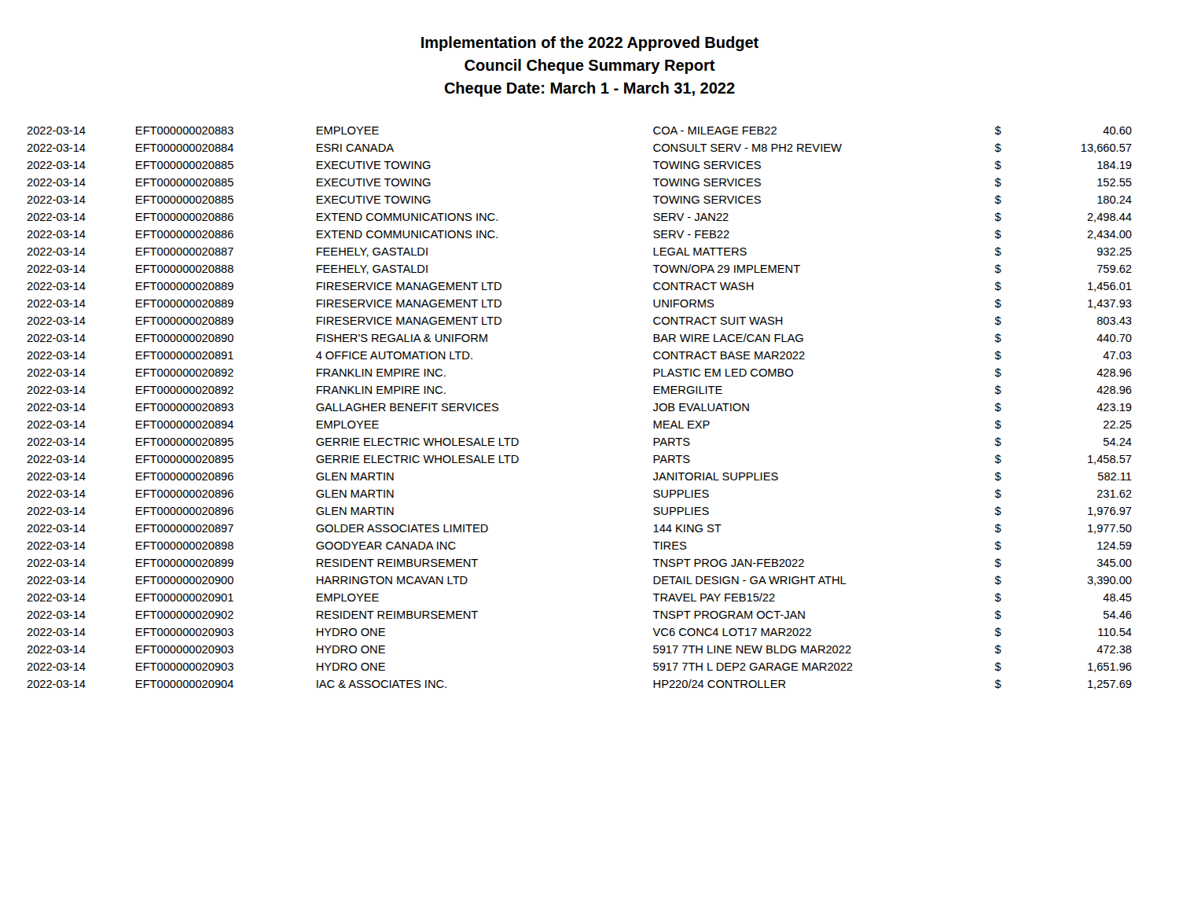Implementation of the 2022 Approved Budget
Council Cheque Summary Report
Cheque Date: March 1 - March 31, 2022
| 2022-03-14 | EFT000000020883 | EMPLOYEE | COA - MILEAGE FEB22 | $ | 40.60 |
| 2022-03-14 | EFT000000020884 | ESRI CANADA | CONSULT SERV - M8 PH2 REVIEW | $ | 13,660.57 |
| 2022-03-14 | EFT000000020885 | EXECUTIVE TOWING | TOWING SERVICES | $ | 184.19 |
| 2022-03-14 | EFT000000020885 | EXECUTIVE TOWING | TOWING SERVICES | $ | 152.55 |
| 2022-03-14 | EFT000000020885 | EXECUTIVE TOWING | TOWING SERVICES | $ | 180.24 |
| 2022-03-14 | EFT000000020886 | EXTEND COMMUNICATIONS INC. | SERV - JAN22 | $ | 2,498.44 |
| 2022-03-14 | EFT000000020886 | EXTEND COMMUNICATIONS INC. | SERV - FEB22 | $ | 2,434.00 |
| 2022-03-14 | EFT000000020887 | FEEHELY, GASTALDI | LEGAL MATTERS | $ | 932.25 |
| 2022-03-14 | EFT000000020888 | FEEHELY, GASTALDI | TOWN/OPA 29 IMPLEMENT | $ | 759.62 |
| 2022-03-14 | EFT000000020889 | FIRESERVICE MANAGEMENT LTD | CONTRACT WASH | $ | 1,456.01 |
| 2022-03-14 | EFT000000020889 | FIRESERVICE MANAGEMENT LTD | UNIFORMS | $ | 1,437.93 |
| 2022-03-14 | EFT000000020889 | FIRESERVICE MANAGEMENT LTD | CONTRACT SUIT WASH | $ | 803.43 |
| 2022-03-14 | EFT000000020890 | FISHER'S REGALIA & UNIFORM | BAR WIRE LACE/CAN FLAG | $ | 440.70 |
| 2022-03-14 | EFT000000020891 | 4 OFFICE AUTOMATION LTD. | CONTRACT BASE MAR2022 | $ | 47.03 |
| 2022-03-14 | EFT000000020892 | FRANKLIN EMPIRE INC. | PLASTIC EM LED COMBO | $ | 428.96 |
| 2022-03-14 | EFT000000020892 | FRANKLIN EMPIRE INC. | EMERGILITE | $ | 428.96 |
| 2022-03-14 | EFT000000020893 | GALLAGHER BENEFIT SERVICES | JOB EVALUATION | $ | 423.19 |
| 2022-03-14 | EFT000000020894 | EMPLOYEE | MEAL EXP | $ | 22.25 |
| 2022-03-14 | EFT000000020895 | GERRIE ELECTRIC WHOLESALE LTD | PARTS | $ | 54.24 |
| 2022-03-14 | EFT000000020895 | GERRIE ELECTRIC WHOLESALE LTD | PARTS | $ | 1,458.57 |
| 2022-03-14 | EFT000000020896 | GLEN MARTIN | JANITORIAL SUPPLIES | $ | 582.11 |
| 2022-03-14 | EFT000000020896 | GLEN MARTIN | SUPPLIES | $ | 231.62 |
| 2022-03-14 | EFT000000020896 | GLEN MARTIN | SUPPLIES | $ | 1,976.97 |
| 2022-03-14 | EFT000000020897 | GOLDER ASSOCIATES LIMITED | 144 KING ST | $ | 1,977.50 |
| 2022-03-14 | EFT000000020898 | GOODYEAR CANADA INC | TIRES | $ | 124.59 |
| 2022-03-14 | EFT000000020899 | RESIDENT REIMBURSEMENT | TNSPT PROG JAN-FEB2022 | $ | 345.00 |
| 2022-03-14 | EFT000000020900 | HARRINGTON MCAVAN LTD | DETAIL DESIGN - GA WRIGHT ATHL | $ | 3,390.00 |
| 2022-03-14 | EFT000000020901 | EMPLOYEE | TRAVEL PAY FEB15/22 | $ | 48.45 |
| 2022-03-14 | EFT000000020902 | RESIDENT REIMBURSEMENT | TNSPT PROGRAM OCT-JAN | $ | 54.46 |
| 2022-03-14 | EFT000000020903 | HYDRO ONE | VC6 CONC4 LOT17 MAR2022 | $ | 110.54 |
| 2022-03-14 | EFT000000020903 | HYDRO ONE | 5917 7TH LINE NEW BLDG MAR2022 | $ | 472.38 |
| 2022-03-14 | EFT000000020903 | HYDRO ONE | 5917 7TH L DEP2 GARAGE MAR2022 | $ | 1,651.96 |
| 2022-03-14 | EFT000000020904 | IAC & ASSOCIATES INC. | HP220/24 CONTROLLER | $ | 1,257.69 |